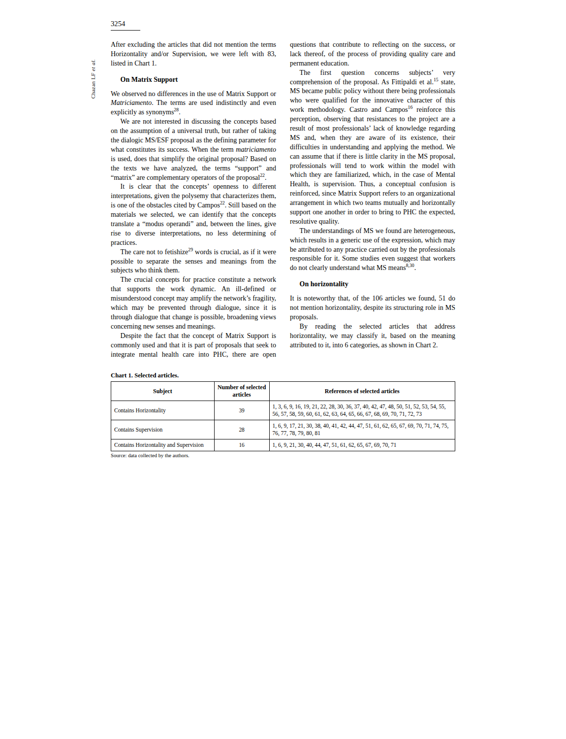3254
Chazan LF et al.
After excluding the articles that did not mention the terms Horizontality and/or Supervision, we were left with 83, listed in Chart 1.
On Matrix Support
We observed no differences in the use of Matrix Support or Matriciamento. The terms are used indistinctly and even explicitly as synonyms28.
We are not interested in discussing the concepts based on the assumption of a universal truth, but rather of taking the dialogic MS/ESF proposal as the defining parameter for what constitutes its success. When the term matriciamento is used, does that simplify the original proposal? Based on the texts we have analyzed, the terms “support” and “matrix” are complementary operators of the proposal22.
It is clear that the concepts’ openness to different interpretations, given the polysemy that characterizes them, is one of the obstacles cited by Campos22. Still based on the materials we selected, we can identify that the concepts translate a “modus operandi” and, between the lines, give rise to diverse interpretations, no less determining of practices.
The care not to fetishize29 words is crucial, as if it were possible to separate the senses and meanings from the subjects who think them.
The crucial concepts for practice constitute a network that supports the work dynamic. An ill-defined or misunderstood concept may amplify the network’s fragility, which may be prevented through dialogue, since it is through dialogue that change is possible, broadening views concerning new senses and meanings.
Despite the fact that the concept of Matrix Support is commonly used and that it is part of proposals that seek to integrate mental health care into PHC, there are open questions that contribute to reflecting on the success, or lack thereof, of the process of providing quality care and permanent education.
The first question concerns subjects’ very comprehension of the proposal. As Fittipaldi et al.15 state, MS became public policy without there being professionals who were qualified for the innovative character of this work methodology. Castro and Campos16 reinforce this perception, observing that resistances to the project are a result of most professionals’ lack of knowledge regarding MS and, when they are aware of its existence, their difficulties in understanding and applying the method. We can assume that if there is little clarity in the MS proposal, professionals will tend to work within the model with which they are familiarized, which, in the case of Mental Health, is supervision. Thus, a conceptual confusion is reinforced, since Matrix Support refers to an organizational arrangement in which two teams mutually and horizontally support one another in order to bring to PHC the expected, resolutive quality.
The understandings of MS we found are heterogeneous, which results in a generic use of the expression, which may be attributed to any practice carried out by the professionals responsible for it. Some studies even suggest that workers do not clearly understand what MS means8,30.
On horizontality
It is noteworthy that, of the 106 articles we found, 51 do not mention horizontality, despite its structuring role in MS proposals.
By reading the selected articles that address horizontality, we may classify it, based on the meaning attributed to it, into 6 categories, as shown in Chart 2.
Chart 1. Selected articles.
| Subject | Number of selected articles | References of selected articles |
| --- | --- | --- |
| Contains Horizontality | 39 | 1, 3, 6, 9, 16, 19, 21, 22, 28, 30, 36, 37, 40, 42, 47, 48, 50, 51, 52, 53, 54, 55, 56, 57, 58, 59, 60, 61, 62, 63, 64, 65, 66, 67, 68, 69, 70, 71, 72, 73 |
| Contains Supervision | 28 | 1, 6, 9, 17, 21, 30, 38, 40, 41, 42, 44, 47, 51, 61, 62, 65, 67, 69, 70, 71, 74, 75, 76, 77, 78, 79, 80, 81 |
| Contains Horizontality and Supervision | 16 | 1, 6, 9, 21, 30, 40, 44, 47, 51, 61, 62, 65, 67, 69, 70, 71 |
Source: data collected by the authors.